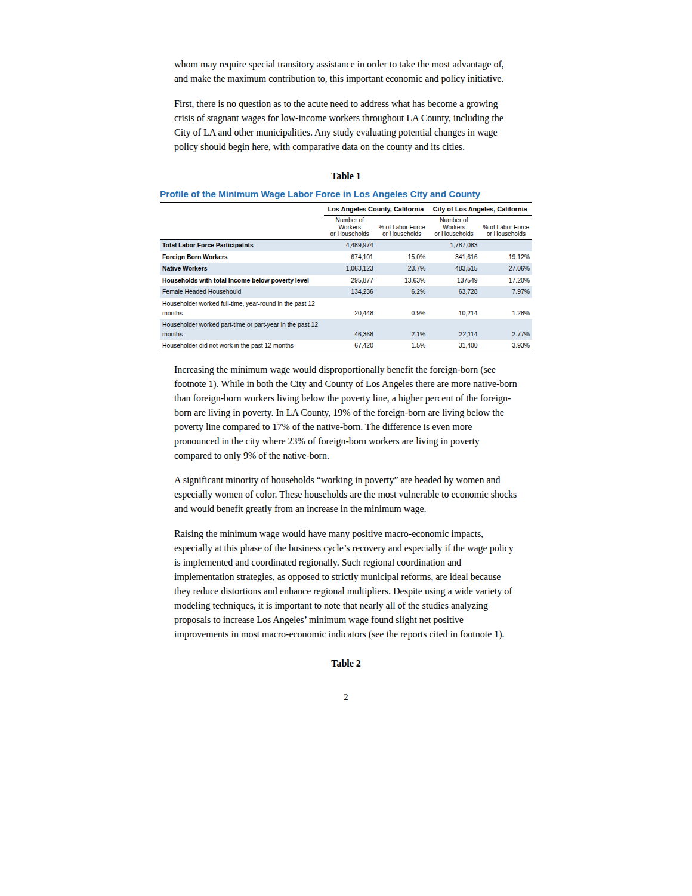whom may require special transitory assistance in order to take the most advantage of, and make the maximum contribution to, this important economic and policy initiative.
First, there is no question as to the acute need to address what has become a growing crisis of stagnant wages for low-income workers throughout LA County, including the City of LA and other municipalities. Any study evaluating potential changes in wage policy should begin here, with comparative data on the county and its cities.
Table 1
Profile of the Minimum Wage Labor Force in Los Angeles City and County
| | Los Angeles County, California | City of Los Angeles, California |
| --- | --- | --- |
| | Number of Workers or Households | % of Labor Force or Households | Number of Workers or Households | % of Labor Force or Households |
| Total Labor Force Participatnts | 4,489,974 | | 1,787,083 | |
| Foreign Born Workers | 674,101 | 15.0% | 341,616 | 19.12% |
| Native Workers | 1,063,123 | 23.7% | 483,515 | 27.06% |
| Households with total Income below poverty level | 295,877 | 13.63% | 137549 | 17.20% |
| Female Headed Househould | 134,236 | 6.2% | 63,728 | 7.97% |
| Householder worked full-time, year-round in the past 12 months | 20,448 | 0.9% | 10,214 | 1.28% |
| Householder worked part-time or part-year in the past 12 months | 46,368 | 2.1% | 22,114 | 2.77% |
| Householder did not work in the past 12 months | 67,420 | 1.5% | 31,400 | 3.93% |
Increasing the minimum wage would disproportionally benefit the foreign-born (see footnote 1). While in both the City and County of Los Angeles there are more native-born than foreign-born workers living below the poverty line, a higher percent of the foreign-born are living in poverty. In LA County, 19% of the foreign-born are living below the poverty line compared to 17% of the native-born. The difference is even more pronounced in the city where 23% of foreign-born workers are living in poverty compared to only 9% of the native-born.
A significant minority of households “working in poverty” are headed by women and especially women of color. These households are the most vulnerable to economic shocks and would benefit greatly from an increase in the minimum wage.
Raising the minimum wage would have many positive macro-economic impacts, especially at this phase of the business cycle’s recovery and especially if the wage policy is implemented and coordinated regionally. Such regional coordination and implementation strategies, as opposed to strictly municipal reforms, are ideal because they reduce distortions and enhance regional multipliers. Despite using a wide variety of modeling techniques, it is important to note that nearly all of the studies analyzing proposals to increase Los Angeles’ minimum wage found slight net positive improvements in most macro-economic indicators (see the reports cited in footnote 1).
Table 2
2